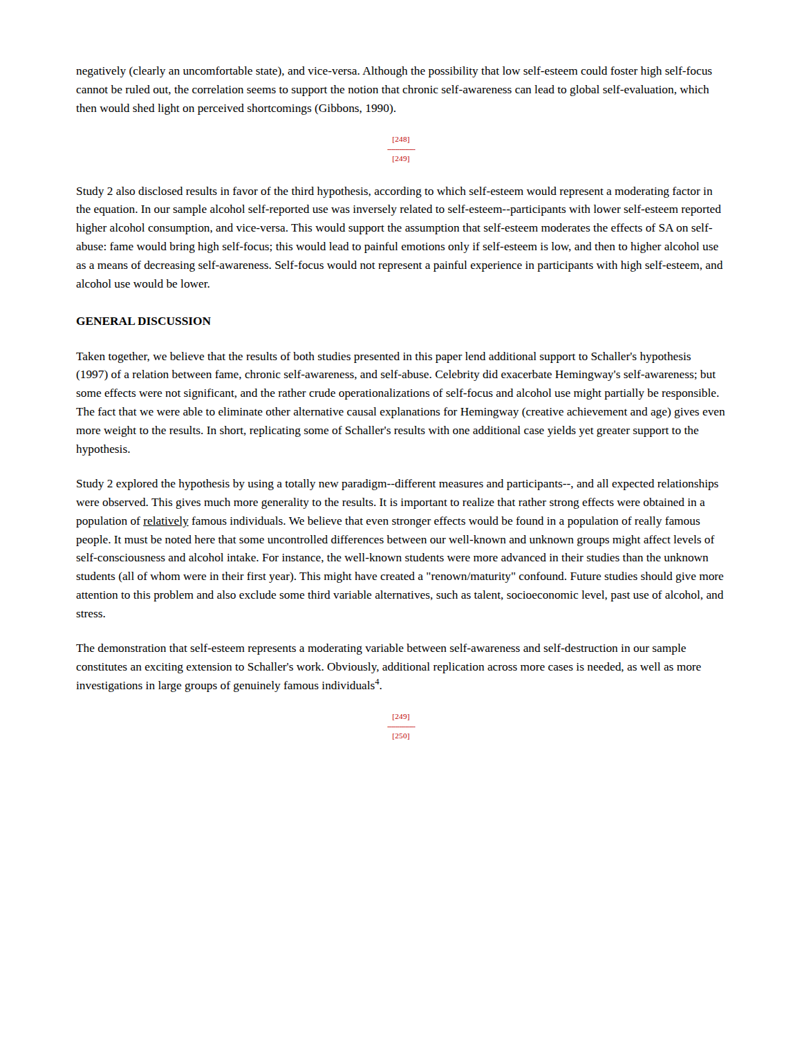negatively (clearly an uncomfortable state), and vice-versa. Although the possibility that low self-esteem could foster high self-focus cannot be ruled out, the correlation seems to support the notion that chronic self-awareness can lead to global self-evaluation, which then would shed light on perceived shortcomings (Gibbons, 1990).
[248]
--------------
[249]
Study 2 also disclosed results in favor of the third hypothesis, according to which self-esteem would represent a moderating factor in the equation. In our sample alcohol self-reported use was inversely related to self-esteem--participants with lower self-esteem reported higher alcohol consumption, and vice-versa. This would support the assumption that self-esteem moderates the effects of SA on self-abuse: fame would bring high self-focus; this would lead to painful emotions only if self-esteem is low, and then to higher alcohol use as a means of decreasing self-awareness. Self-focus would not represent a painful experience in participants with high self-esteem, and alcohol use would be lower.
GENERAL DISCUSSION
Taken together, we believe that the results of both studies presented in this paper lend additional support to Schaller's hypothesis (1997) of a relation between fame, chronic self-awareness, and self-abuse. Celebrity did exacerbate Hemingway's self-awareness; but some effects were not significant, and the rather crude operationalizations of self-focus and alcohol use might partially be responsible. The fact that we were able to eliminate other alternative causal explanations for Hemingway (creative achievement and age) gives even more weight to the results. In short, replicating some of Schaller's results with one additional case yields yet greater support to the hypothesis.
Study 2 explored the hypothesis by using a totally new paradigm--different measures and participants--, and all expected relationships were observed. This gives much more generality to the results. It is important to realize that rather strong effects were obtained in a population of relatively famous individuals. We believe that even stronger effects would be found in a population of really famous people. It must be noted here that some uncontrolled differences between our well-known and unknown groups might affect levels of self-consciousness and alcohol intake. For instance, the well-known students were more advanced in their studies than the unknown students (all of whom were in their first year). This might have created a "renown/maturity" confound. Future studies should give more attention to this problem and also exclude some third variable alternatives, such as talent, socioeconomic level, past use of alcohol, and stress.
The demonstration that self-esteem represents a moderating variable between self-awareness and self-destruction in our sample constitutes an exciting extension to Schaller's work. Obviously, additional replication across more cases is needed, as well as more investigations in large groups of genuinely famous individuals4.
[249]
--------------
[250]